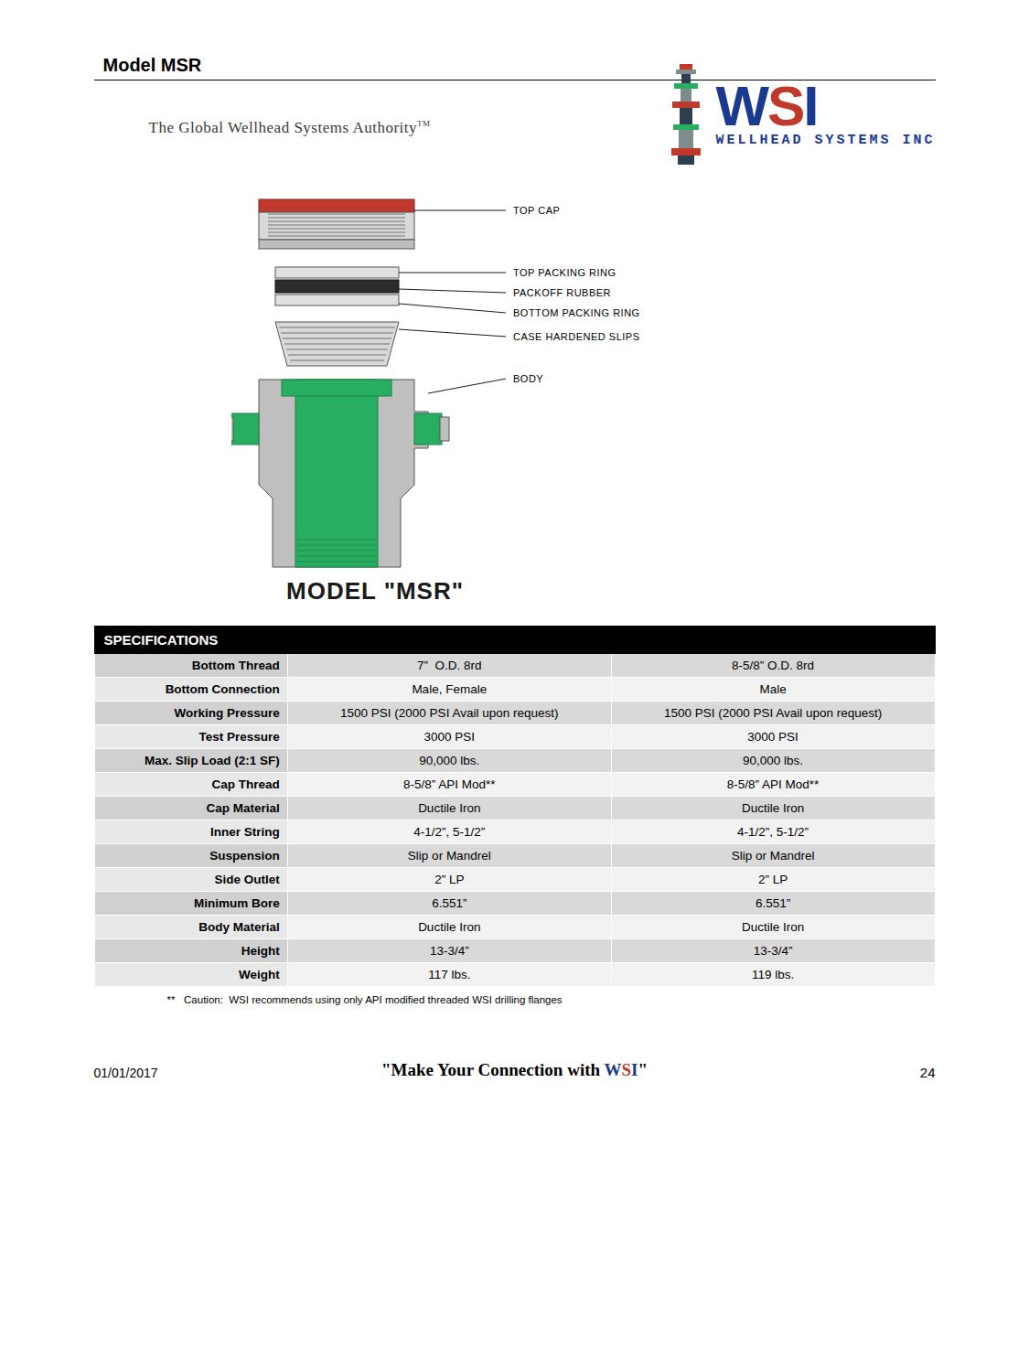The Global Wellhead Systems AuthorityTM
WSI
WELLHEAD SYSTEMS INC
Model MSR
TOP CAP TOP PACKING RING PACKOFF RUBBER BOTTOM PACKING RING CASE HARDENED SLIPS BODY MODEL "MSR"
| SPECIFICATIONS | |
| --- | --- |
| Bottom Thread | 7” O.D. 8rd | 8-5/8” O.D. 8rd |
| Bottom Connection | Male, Female | Male |
| Working Pressure | 1500 PSI (2000 PSI Avail upon request) | 1500 PSI (2000 PSI Avail upon request) |
| Test Pressure | 3000 PSI | 3000 PSI |
| Max. Slip Load (2:1 SF) | 90,000 lbs. | 90,000 lbs. |
| Cap Thread | 8-5/8” API Mod** | 8-5/8” API Mod** |
| Cap Material | Ductile Iron | Ductile Iron |
| Inner String | 4-1/2”, 5-1/2” | 4-1/2”, 5-1/2” |
| Suspension | Slip or Mandrel | Slip or Mandrel |
| Side Outlet | 2” LP | 2” LP |
| Minimum Bore | 6.551” | 6.551” |
| Body Material | Ductile Iron | Ductile Iron |
| Height | 13-3/4” | 13-3/4” |
| Weight | 117 lbs. | 119 lbs. |
** Caution: WSI recommends using only API modified threaded WSI drilling flanges
01/01/2017
"Make Your Connection with WSI"
24